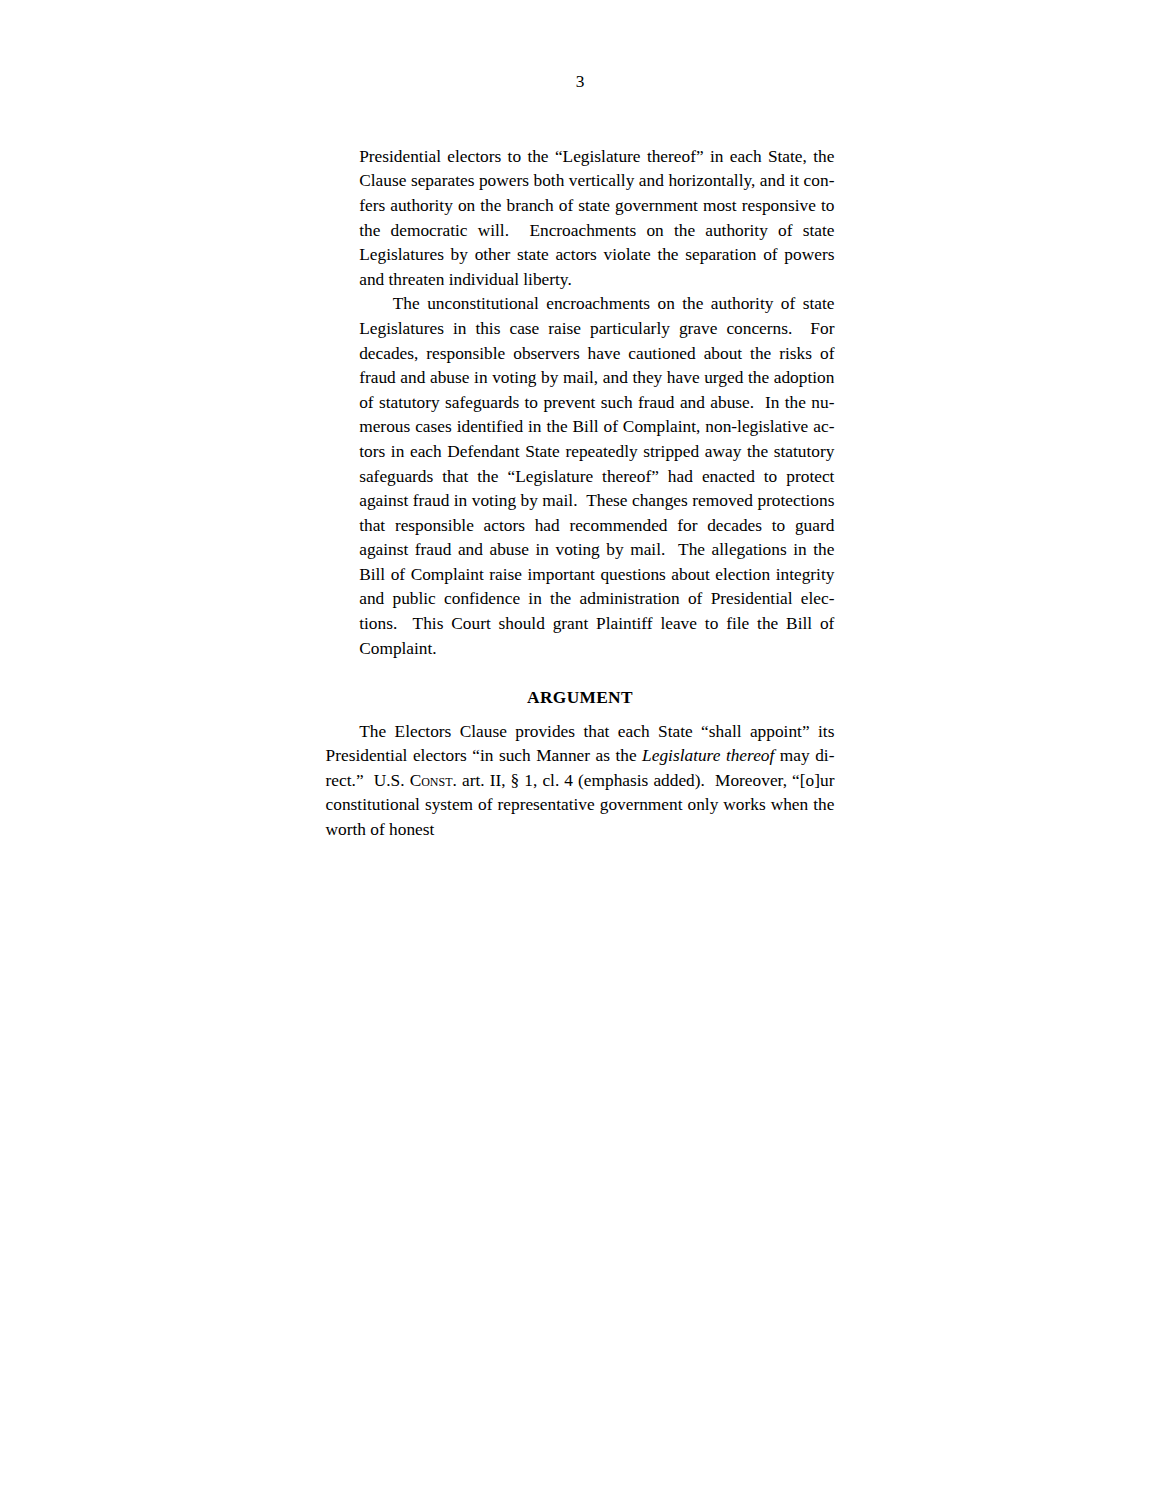3
Presidential electors to the “Legislature thereof” in each State, the Clause separates powers both vertically and horizontally, and it confers authority on the branch of state government most responsive to the democratic will. Encroachments on the authority of state Legislatures by other state actors violate the separation of powers and threaten individual liberty.
The unconstitutional encroachments on the authority of state Legislatures in this case raise particularly grave concerns. For decades, responsible observers have cautioned about the risks of fraud and abuse in voting by mail, and they have urged the adoption of statutory safeguards to prevent such fraud and abuse. In the numerous cases identified in the Bill of Complaint, non-legislative actors in each Defendant State repeatedly stripped away the statutory safeguards that the “Legislature thereof” had enacted to protect against fraud in voting by mail. These changes removed protections that responsible actors had recommended for decades to guard against fraud and abuse in voting by mail. The allegations in the Bill of Complaint raise important questions about election integrity and public confidence in the administration of Presidential elections. This Court should grant Plaintiff leave to file the Bill of Complaint.
ARGUMENT
The Electors Clause provides that each State “shall appoint” its Presidential electors “in such Manner as the Legislature thereof may direct.” U.S. Const. art. II, § 1, cl. 4 (emphasis added). Moreover, “[o]ur constitutional system of representative government only works when the worth of honest